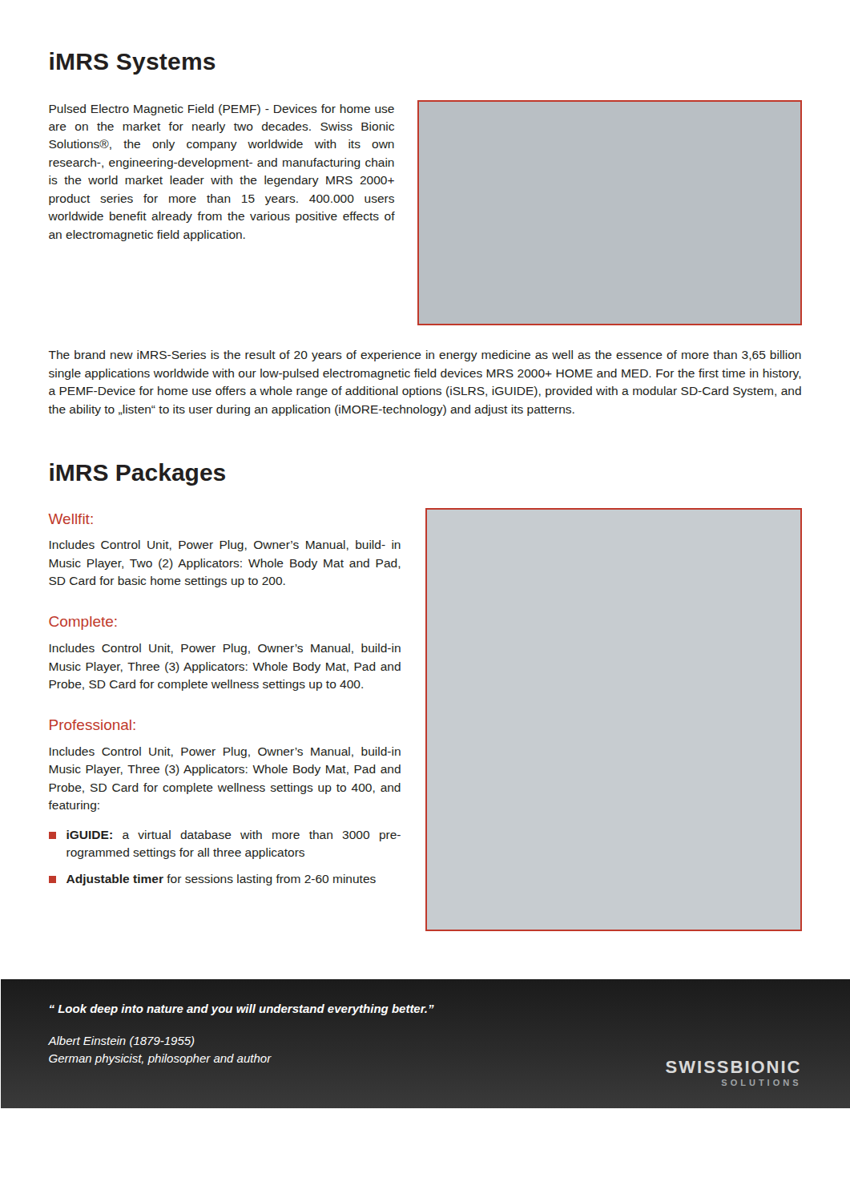iMRS Systems
Pulsed Electro Magnetic Field (PEMF) - Devices for home use are on the market for nearly two decades. Swiss Bionic Solutions®, the only company worldwide with its own research-, engineering-development- and manufacturing chain is the world market leader with the legendary MRS 2000+ product series for more than 15 years. 400.000 users worldwide benefit already from the various positive effects of an electromagnetic field application.
The brand new iMRS-Series is the result of 20 years of experience in energy medicine as well as the essence of more than 3,65 billion single applications worldwide with our low-pulsed electromagnetic field devices MRS 2000+ HOME and MED. For the first time in history, a PEMF-Device for home use offers a whole range of additional options (iSLRS, iGUIDE), provided with a modular SD-Card System, and the ability to „listen“ to its user during an application (iMORE-technology) and adjust its patterns.
iMRS Packages
Wellfit:
Includes Control Unit, Power Plug, Owner’s Manual, build- in Music Player, Two (2) Applicators: Whole Body Mat and Pad, SD Card for basic home settings up to 200.
Complete:
Includes Control Unit, Power Plug, Owner’s Manual, build-in Music Player, Three (3) Applicators: Whole Body Mat, Pad and Probe, SD Card for complete wellness settings up to 400.
Professional:
Includes Control Unit, Power Plug, Owner’s Manual, build-in Music Player, Three (3) Applicators: Whole Body Mat, Pad and Probe, SD Card for complete wellness settings up to 400, and featuring:
iGUIDE: a virtual database with more than 3000 pre- rogrammed settings for all three applicators
Adjustable timer for sessions lasting from 2-60 minutes
“ Look deep into nature and you will understand everything better.”
Albert Einstein (1879-1955)
German physicist, philosopher and author
SWISSBIONICSOLUTIONS